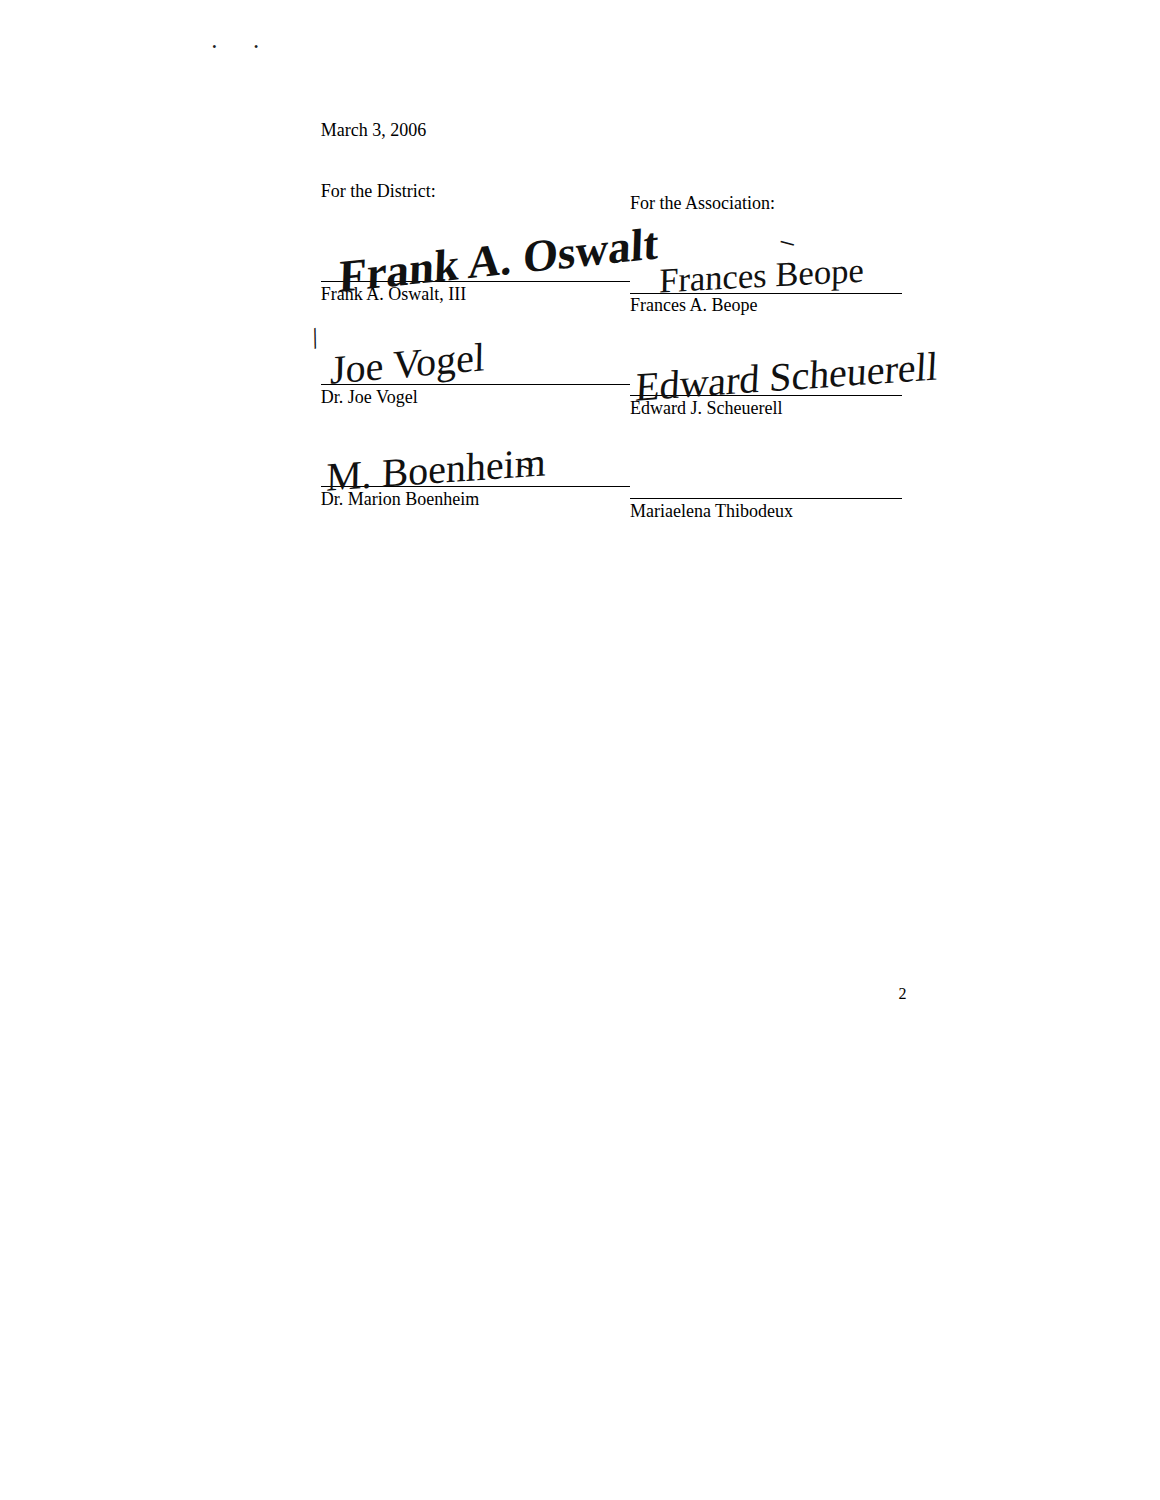• •
March 3, 2006
For the District:
Frank A. Oswalt
Frank A. Oswalt, III
Joe Vogel /
Dr. Joe Vogel
M. Boenheim ~
Dr. Marion Boenheim
For the Association:
Frances Beope −
Frances A. Beope
Edward Scheuerell
Edward J. Scheuerell
Mariaelena Thibodeux
2